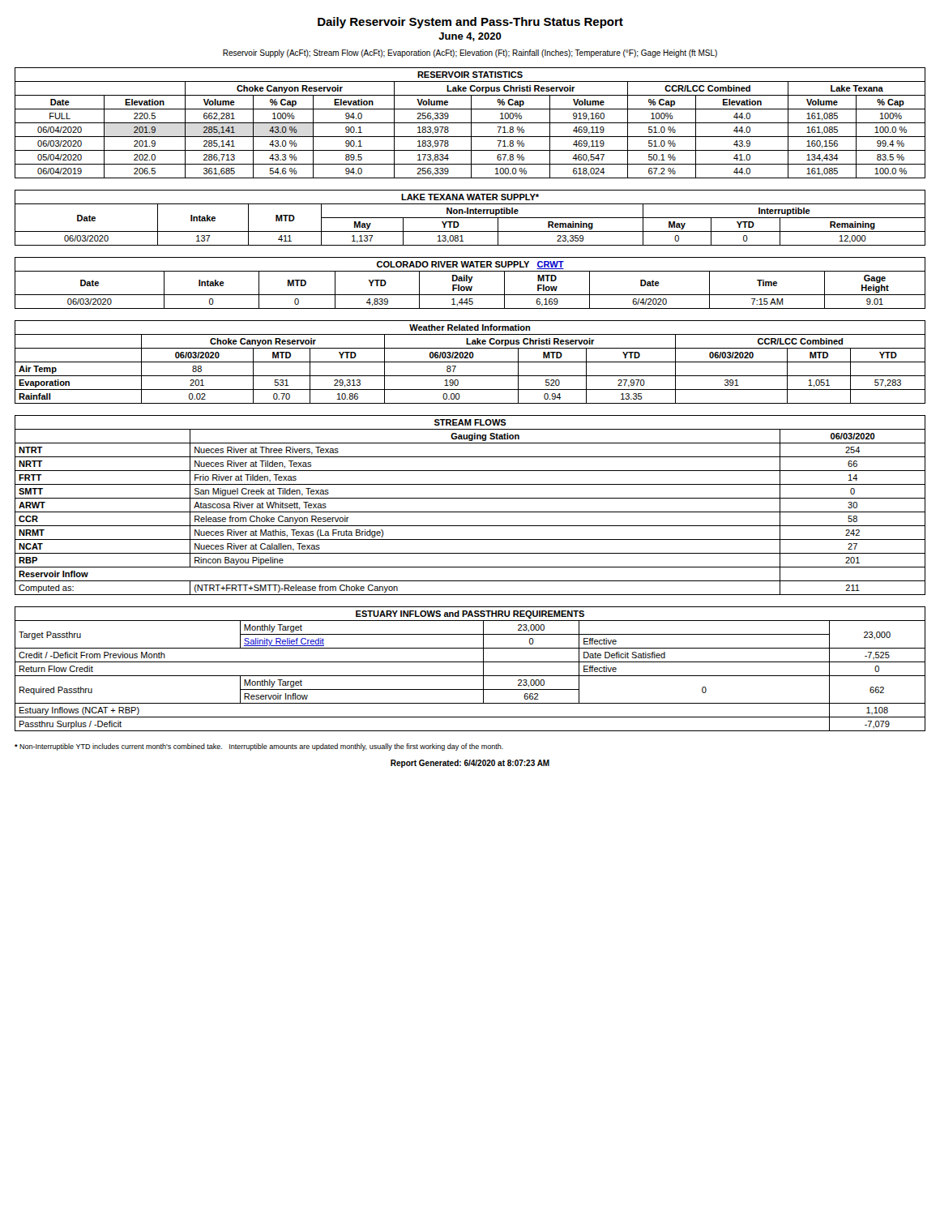Daily Reservoir System and Pass-Thru Status Report
June 4, 2020
Reservoir Supply (AcFt); Stream Flow (AcFt); Evaporation (AcFt); Elevation (Ft); Rainfall (Inches); Temperature (°F); Gage Height (ft MSL)
| RESERVOIR STATISTICS |
| --- |
| | Choke Canyon Reservoir | Lake Corpus Christi Reservoir | CCR/LCC Combined | Lake Texana |
| Date | Elevation | Volume | % Cap | Elevation | Volume | % Cap | Volume | % Cap | Elevation | Volume | % Cap |
| FULL | 220.5 | 662,281 | 100% | 94.0 | 256,339 | 100% | 919,160 | 100% | 44.0 | 161,085 | 100% |
| 06/04/2020 | 201.9 | 285,141 | 43.0 % | 90.1 | 183,978 | 71.8 % | 469,119 | 51.0 % | 44.0 | 161,085 | 100.0 % |
| 06/03/2020 | 201.9 | 285,141 | 43.0 % | 90.1 | 183,978 | 71.8 % | 469,119 | 51.0 % | 43.9 | 160,156 | 99.4 % |
| 05/04/2020 | 202.0 | 286,713 | 43.3 % | 89.5 | 173,834 | 67.8 % | 460,547 | 50.1 % | 41.0 | 134,434 | 83.5 % |
| 06/04/2019 | 206.5 | 361,685 | 54.6 % | 94.0 | 256,339 | 100.0 % | 618,024 | 67.2 % | 44.0 | 161,085 | 100.0 % |
| LAKE TEXANA WATER SUPPLY* |
| --- |
| Date | Intake | MTD | Non-Interruptible | Interruptible |
| May | YTD | Remaining | May | YTD | Remaining |
| 06/03/2020 | 137 | 411 | 1,137 | 13,081 | 23,359 | 0 | 0 | 12,000 |
| COLORADO RIVER WATER SUPPLY CRWT |
| --- |
| Date | Intake | MTD | YTD | Daily Flow | MTD Flow | Date | Time | Gage Height |
| 06/03/2020 | 0 | 0 | 4,839 | 1,445 | 6,169 | 6/4/2020 | 7:15 AM | 9.01 |
| Weather Related Information |
| --- |
| | Choke Canyon Reservoir | Lake Corpus Christi Reservoir | CCR/LCC Combined |
| | 06/03/2020 | MTD | YTD | 06/03/2020 | MTD | YTD | 06/03/2020 | MTD | YTD |
| Air Temp | 88 | | | 87 | | | | | |
| Evaporation | 201 | 531 | 29,313 | 190 | 520 | 27,970 | 391 | 1,051 | 57,283 |
| Rainfall | 0.02 | 0.70 | 10.86 | 0.00 | 0.94 | 13.35 | | | |
| STREAM FLOWS |
| --- |
| | Gauging Station | 06/03/2020 |
| NTRT | Nueces River at Three Rivers, Texas | 254 |
| NRTT | Nueces River at Tilden, Texas | 66 |
| FRTT | Frio River at Tilden, Texas | 14 |
| SMTT | San Miguel Creek at Tilden, Texas | 0 |
| ARWT | Atascosa River at Whitsett, Texas | 30 |
| CCR | Release from Choke Canyon Reservoir | 58 |
| NRMT | Nueces River at Mathis, Texas (La Fruta Bridge) | 242 |
| NCAT | Nueces River at Calallen, Texas | 27 |
| RBP | Rincon Bayou Pipeline | 201 |
| Reservoir Inflow | |
| Computed as: | (NTRT+FRTT+SMTT)-Release from Choke Canyon | 211 |
| ESTUARY INFLOWS and PASSTHRU REQUIREMENTS |
| --- |
| Target Passthru | Monthly Target | 23,000 | | 23,000 |
| Salinity Relief Credit | 0 | Effective |
| Credit / -Deficit From Previous Month | | Date Deficit Satisfied | -7,525 |
| Return Flow Credit | | Effective | 0 |
| Required Passthru | Monthly Target | 23,000 | 0 | 662 |
| Reservoir Inflow | 662 |
| Estuary Inflows (NCAT + RBP) | 1,108 |
| Passthru Surplus / -Deficit | -7,079 |
* Non-Interruptible YTD includes current month's combined take. Interruptible amounts are updated monthly, usually the first working day of the month.
Report Generated: 6/4/2020 at 8:07:23 AM